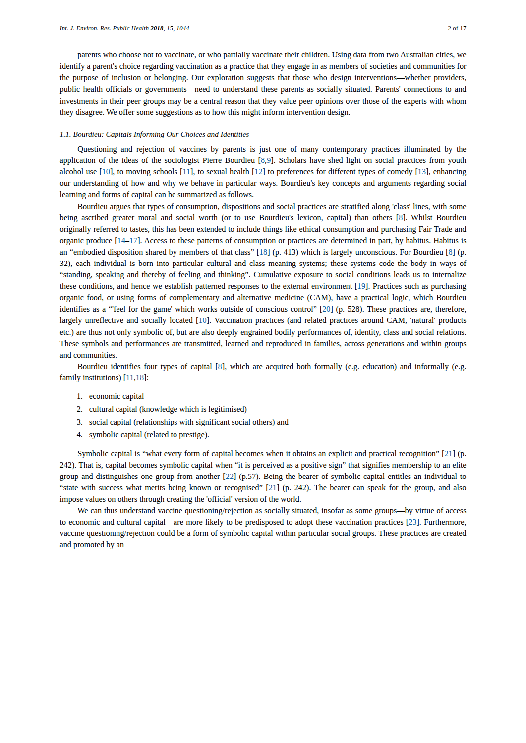Int. J. Environ. Res. Public Health 2018, 15, 1044
2 of 17
parents who choose not to vaccinate, or who partially vaccinate their children. Using data from two Australian cities, we identify a parent's choice regarding vaccination as a practice that they engage in as members of societies and communities for the purpose of inclusion or belonging. Our exploration suggests that those who design interventions—whether providers, public health officials or governments—need to understand these parents as socially situated. Parents' connections to and investments in their peer groups may be a central reason that they value peer opinions over those of the experts with whom they disagree. We offer some suggestions as to how this might inform intervention design.
1.1. Bourdieu: Capitals Informing Our Choices and Identities
Questioning and rejection of vaccines by parents is just one of many contemporary practices illuminated by the application of the ideas of the sociologist Pierre Bourdieu [8,9]. Scholars have shed light on social practices from youth alcohol use [10], to moving schools [11], to sexual health [12] to preferences for different types of comedy [13], enhancing our understanding of how and why we behave in particular ways. Bourdieu's key concepts and arguments regarding social learning and forms of capital can be summarized as follows.
Bourdieu argues that types of consumption, dispositions and social practices are stratified along 'class' lines, with some being ascribed greater moral and social worth (or to use Bourdieu's lexicon, capital) than others [8]. Whilst Bourdieu originally referred to tastes, this has been extended to include things like ethical consumption and purchasing Fair Trade and organic produce [14–17]. Access to these patterns of consumption or practices are determined in part, by habitus. Habitus is an “embodied disposition shared by members of that class” [18] (p. 413) which is largely unconscious. For Bourdieu [8] (p. 32), each individual is born into particular cultural and class meaning systems; these systems code the body in ways of “standing, speaking and thereby of feeling and thinking”. Cumulative exposure to social conditions leads us to internalize these conditions, and hence we establish patterned responses to the external environment [19]. Practices such as purchasing organic food, or using forms of complementary and alternative medicine (CAM), have a practical logic, which Bourdieu identifies as a “'feel for the game' which works outside of conscious control” [20] (p. 528). These practices are, therefore, largely unreflective and socially located [10]. Vaccination practices (and related practices around CAM, 'natural' products etc.) are thus not only symbolic of, but are also deeply engrained bodily performances of, identity, class and social relations. These symbols and performances are transmitted, learned and reproduced in families, across generations and within groups and communities.
Bourdieu identifies four types of capital [8], which are acquired both formally (e.g. education) and informally (e.g. family institutions) [11,18]:
economic capital
cultural capital (knowledge which is legitimised)
social capital (relationships with significant social others) and
symbolic capital (related to prestige).
Symbolic capital is “what every form of capital becomes when it obtains an explicit and practical recognition” [21] (p. 242). That is, capital becomes symbolic capital when “it is perceived as a positive sign” that signifies membership to an elite group and distinguishes one group from another [22] (p.57). Being the bearer of symbolic capital entitles an individual to “state with success what merits being known or recognised” [21] (p. 242). The bearer can speak for the group, and also impose values on others through creating the 'official' version of the world.
We can thus understand vaccine questioning/rejection as socially situated, insofar as some groups—by virtue of access to economic and cultural capital—are more likely to be predisposed to adopt these vaccination practices [23]. Furthermore, vaccine questioning/rejection could be a form of symbolic capital within particular social groups. These practices are created and promoted by an